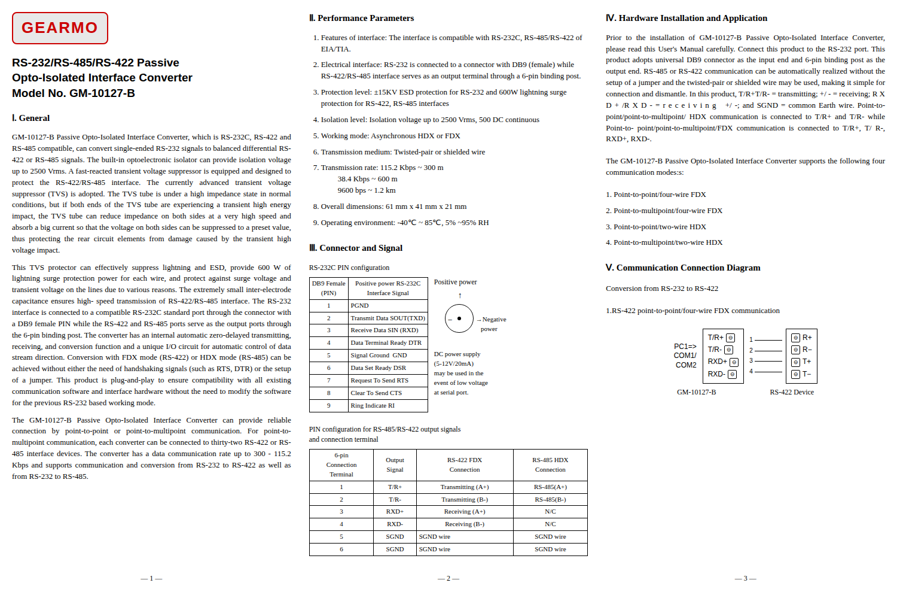GEARMO
RS-232/RS-485/RS-422 Passive
Opto-Isolated Interface Converter
Model No. GM-10127-B
Ⅰ. General
GM-10127-B Passive Opto-Isolated Interface Converter, which is RS-232C, RS-422 and RS-485 compatible, can convert single-ended RS-232 signals to balanced differential RS-422 or RS-485 signals. The built-in optoelectronic isolator can provide isolation voltage up to 2500 Vrms. A fast-reacted transient voltage suppressor is equipped and designed to protect the RS-422/RS-485 interface. The currently advanced transient voltage suppressor (TVS) is adopted. The TVS tube is under a high impedance state in normal conditions, but if both ends of the TVS tube are experiencing a transient high energy impact, the TVS tube can reduce impedance on both sides at a very high speed and absorb a big current so that the voltage on both sides can be suppressed to a preset value, thus protecting the rear circuit elements from damage caused by the transient high voltage impact.
This TVS protector can effectively suppress lightning and ESD, provide 600 W of lightning surge protection power for each wire, and protect against surge voltage and transient voltage on the lines due to various reasons. The extremely small inter-electrode capacitance ensures high- speed transmission of RS-422/RS-485 interface. The RS-232 interface is connected to a compatible RS-232C standard port through the connector with a DB9 female PIN while the RS-422 and RS-485 ports serve as the output ports through the 6-pin binding post. The converter has an internal automatic zero-delayed transmitting, receiving, and conversion function and a unique I/O circuit for automatic control of data stream direction. Conversion with FDX mode (RS-422) or HDX mode (RS-485) can be achieved without either the need of handshaking signals (such as RTS, DTR) or the setup of a jumper. This product is plug-and-play to ensure compatibility with all existing communication software and interface hardware without the need to modify the software for the previous RS-232 based working mode.
The GM-10127-B Passive Opto-Isolated Interface Converter can provide reliable connection by point-to-point or point-to-multipoint communication. For point-to-multipoint communication, each converter can be connected to thirty-two RS-422 or RS-485 interface devices. The converter has a data communication rate up to 300 - 115.2 Kbps and supports communication and conversion from RS-232 to RS-422 as well as from RS-232 to RS-485.
— 1 —
Ⅱ. Performance Parameters
Features of interface: The interface is compatible with RS-232C, RS-485/RS-422 of EIA/TIA.
Electrical interface: RS-232 is connected to a connector with DB9 (female) while RS-422/RS-485 interface serves as an output terminal through a 6-pin binding post.
Protection level: ±15KV ESD protection for RS-232 and 600W lightning surge protection for RS-422, RS-485 interfaces
Isolation level: Isolation voltage up to 2500 Vrms, 500 DC continuous
Working mode: Asynchronous HDX or FDX
Transmission medium: Twisted-pair or shielded wire
Transmission rate: 115.2 Kbps ~ 300 m
38.4 Kbps ~ 600 m
9600 bps ~ 1.2 km
Overall dimensions: 61 mm x 41 mm x 21 mm
Operating environment: -40℃ ~ 85℃, 5% ~95% RH
Ⅲ. Connector and Signal
RS-232C PIN configuration
| DB9 Female (PIN) | Positive power RS-232C Interface Signal |
| --- | --- |
| 1 | PGND |
| 2 | Transmit Data SOUT(TXD) |
| 3 | Receive Data SIN (RXD) |
| 4 | Data Terminal Ready DTR |
| 5 | Signal Ground GND |
| 6 | Data Set Ready DSR |
| 7 | Request To Send RTS |
| 8 | Clear To Send CTS |
| 9 | Ring Indicate RI |
Positive power
↑
−
→Negative
power
DC power supply
(5-12V/20mA)
may be used in the
event of low voltage
at serial port.
PIN configuration for RS-485/RS-422 output signals
and connection terminal
| 6-pin Connection Terminal | Output Signal | RS-422 FDX Connection | RS-485 HDX Connection |
| --- | --- | --- | --- |
| 1 | T/R+ | Transmitting (A+) | RS-485(A+) |
| 2 | T/R- | Transmitting (B-) | RS-485(B-) |
| 3 | RXD+ | Receiving (A+) | N/C |
| 4 | RXD- | Receiving (B-) | N/C |
| 5 | SGND | SGND wire | SGND wire |
| 6 | SGND | SGND wire | SGND wire |
— 2 —
Ⅳ. Hardware Installation and Application
Prior to the installation of GM-10127-B Passive Opto-Isolated Interface Converter, please read this User's Manual carefully. Connect this product to the RS-232 port. This product adopts universal DB9 connector as the input end and 6-pin binding post as the output end. RS-485 or RS-422 communication can be automatically realized without the setup of a jumper and the twisted-pair or shielded wire may be used, making it simple for connection and dismantle. In this product, T/R+T/R- = transmitting; +/ - = receiving; R X D + /R X D - = r e c e i v i n g +/ -; and SGND = common Earth wire. Point-to-point/point-to-multipoint/ HDX communication is connected to T/R+ and T/R- while Point-to- point/point-to-multipoint/FDX communication is connected to T/R+, T/ R-, RXD+, RXD-.
The GM-10127-B Passive Opto-Isolated Interface Converter supports the following four communication modes:s:
1. Point-to-point/four-wire FDX
2. Point-to-multipoint/four-wire FDX
3. Point-to-point/two-wire HDX
4. Point-to-multipoint/two-wire HDX
Ⅴ. Communication Connection Diagram
Conversion from RS-232 to RS-422
1.RS-422 point-to-point/four-wire FDX communication
PC1=>
COM1/
COM2
T/R+⊖
T/R-⊖
RXD+⊖
RXD-⊖
1
2
3
4
⊖R+
⊖R−
⊖T+
⊖T−
GM-10127-B RS-422 Device
— 3 —